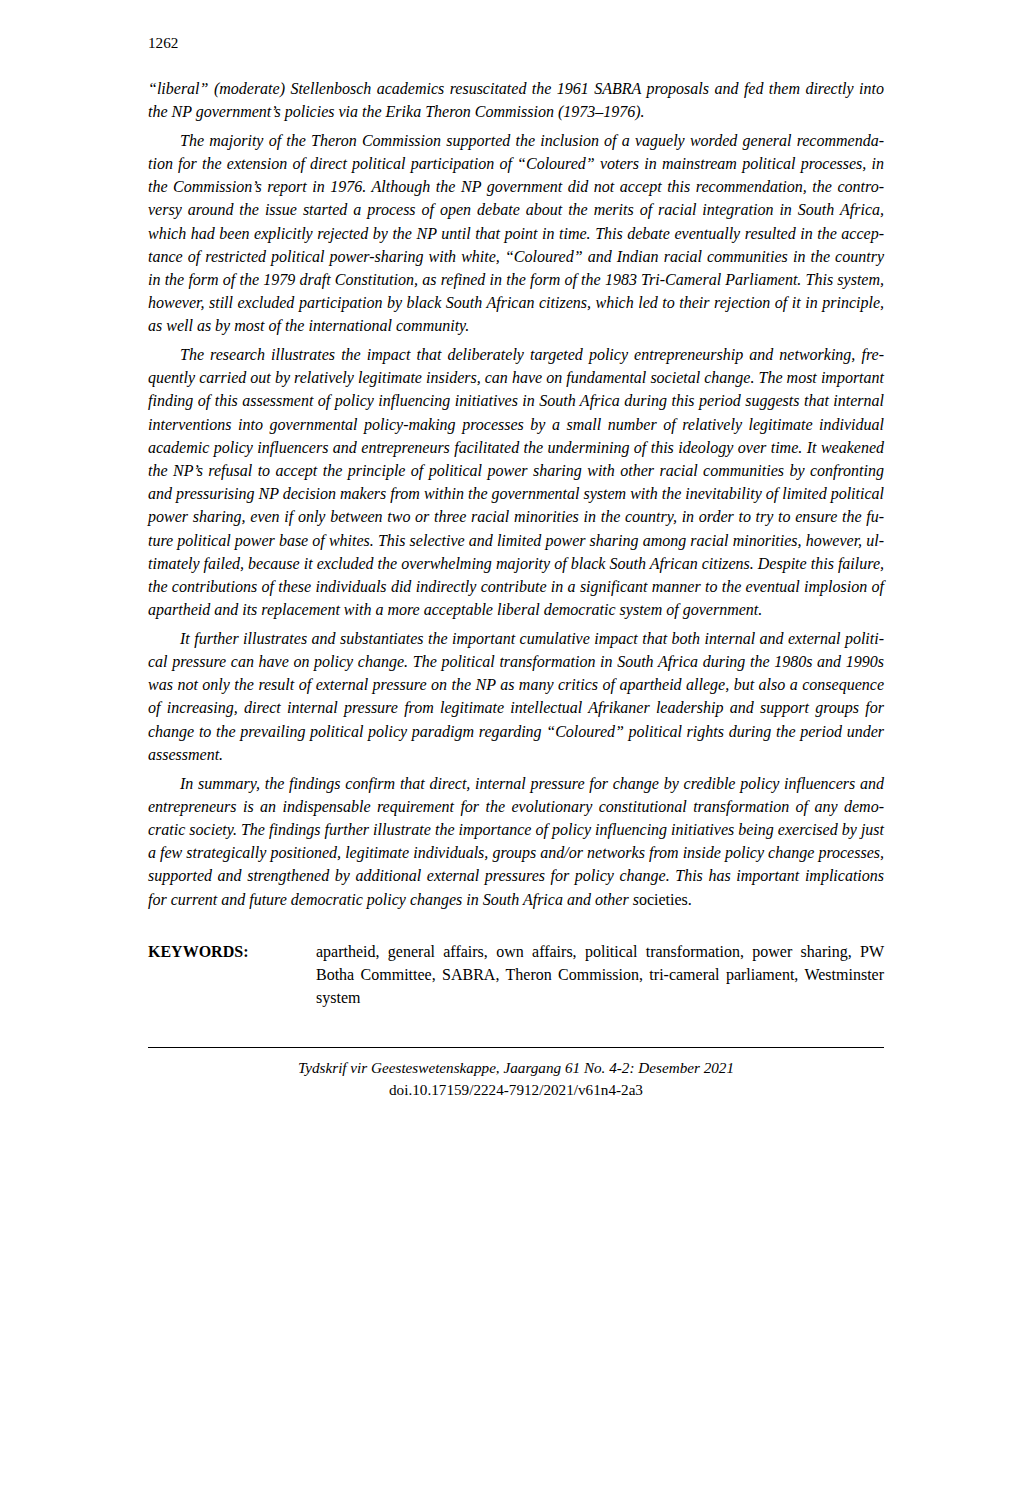1262
“liberal” (moderate) Stellenbosch academics resuscitated the 1961 SABRA proposals and fed them directly into the NP government’s policies via the Erika Theron Commission (1973–1976).
The majority of the Theron Commission supported the inclusion of a vaguely worded general recommendation for the extension of direct political participation of “Coloured” voters in mainstream political processes, in the Commission’s report in 1976. Although the NP government did not accept this recommendation, the controversy around the issue started a process of open debate about the merits of racial integration in South Africa, which had been explicitly rejected by the NP until that point in time. This debate eventually resulted in the acceptance of restricted political power-sharing with white, “Coloured” and Indian racial communities in the country in the form of the 1979 draft Constitution, as refined in the form of the 1983 Tri-Cameral Parliament. This system, however, still excluded participation by black South African citizens, which led to their rejection of it in principle, as well as by most of the international community.
The research illustrates the impact that deliberately targeted policy entrepreneurship and networking, frequently carried out by relatively legitimate insiders, can have on fundamental societal change. The most important finding of this assessment of policy influencing initiatives in South Africa during this period suggests that internal interventions into governmental policy-making processes by a small number of relatively legitimate individual academic policy influencers and entrepreneurs facilitated the undermining of this ideology over time. It weakened the NP’s refusal to accept the principle of political power sharing with other racial communities by confronting and pressurising NP decision makers from within the governmental system with the inevitability of limited political power sharing, even if only between two or three racial minorities in the country, in order to try to ensure the future political power base of whites. This selective and limited power sharing among racial minorities, however, ultimately failed, because it excluded the overwhelming majority of black South African citizens. Despite this failure, the contributions of these individuals did indirectly contribute in a significant manner to the eventual implosion of apartheid and its replacement with a more acceptable liberal democratic system of government.
It further illustrates and substantiates the important cumulative impact that both internal and external political pressure can have on policy change. The political transformation in South Africa during the 1980s and 1990s was not only the result of external pressure on the NP as many critics of apartheid allege, but also a consequence of increasing, direct internal pressure from legitimate intellectual Afrikaner leadership and support groups for change to the prevailing political policy paradigm regarding “Coloured” political rights during the period under assessment.
In summary, the findings confirm that direct, internal pressure for change by credible policy influencers and entrepreneurs is an indispensable requirement for the evolutionary constitutional transformation of any democratic society. The findings further illustrate the importance of policy influencing initiatives being exercised by just a few strategically positioned, legitimate individuals, groups and/or networks from inside policy change processes, supported and strengthened by additional external pressures for policy change. This has important implications for current and future democratic policy changes in South Africa and other societies.
Keywords:
apartheid, general affairs, own affairs, political transformation, power sharing, PW Botha Committee, SABRA, Theron Commission, tri-cameral parliament, Westminster system
Tydskrif vir Geesteswetenskappe, Jaargang 61 No. 4-2: Desember 2021
doi.10.17159/2224-7912/2021/v61n4-2a3